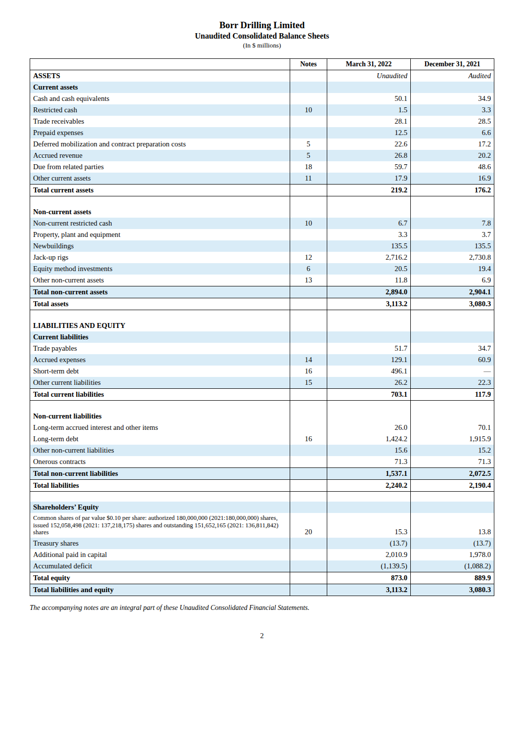Borr Drilling Limited
Unaudited Consolidated Balance Sheets
(In $ millions)
| | Notes | March 31, 2022 | December 31, 2021 |
| --- | --- | --- | --- |
| ASSETS | | Unaudited | Audited |
| Current assets | | | |
| Cash and cash equivalents | | 50.1 | 34.9 |
| Restricted cash | 10 | 1.5 | 3.3 |
| Trade receivables | | 28.1 | 28.5 |
| Prepaid expenses | | 12.5 | 6.6 |
| Deferred mobilization and contract preparation costs | 5 | 22.6 | 17.2 |
| Accrued revenue | 5 | 26.8 | 20.2 |
| Due from related parties | 18 | 59.7 | 48.6 |
| Other current assets | 11 | 17.9 | 16.9 |
| Total current assets | | 219.2 | 176.2 |
| Non-current assets | | | |
| Non-current restricted cash | 10 | 6.7 | 7.8 |
| Property, plant and equipment | | 3.3 | 3.7 |
| Newbuildings | | 135.5 | 135.5 |
| Jack-up rigs | 12 | 2,716.2 | 2,730.8 |
| Equity method investments | 6 | 20.5 | 19.4 |
| Other non-current assets | 13 | 11.8 | 6.9 |
| Total non-current assets | | 2,894.0 | 2,904.1 |
| Total assets | | 3,113.2 | 3,080.3 |
| LIABILITIES AND EQUITY | | | |
| Current liabilities | | | |
| Trade payables | | 51.7 | 34.7 |
| Accrued expenses | 14 | 129.1 | 60.9 |
| Short-term debt | 16 | 496.1 | — |
| Other current liabilities | 15 | 26.2 | 22.3 |
| Total current liabilities | | 703.1 | 117.9 |
| Non-current liabilities | | | |
| Long-term accrued interest and other items | | 26.0 | 70.1 |
| Long-term debt | 16 | 1,424.2 | 1,915.9 |
| Other non-current liabilities | | 15.6 | 15.2 |
| Onerous contracts | | 71.3 | 71.3 |
| Total non-current liabilities | | 1,537.1 | 2,072.5 |
| Total liabilities | | 2,240.2 | 2,190.4 |
| Shareholders’ Equity | | | |
| Common shares of par value $0.10 per share: authorized 180,000,000 (2021:180,000,000) shares, issued 152,058,498 (2021: 137,218,175) shares and outstanding 151,652,165 (2021: 136,811,842) shares | 20 | 15.3 | 13.8 |
| Treasury shares | | (13.7) | (13.7) |
| Additional paid in capital | | 2,010.9 | 1,978.0 |
| Accumulated deficit | | (1,139.5) | (1,088.2) |
| Total equity | | 873.0 | 889.9 |
| Total liabilities and equity | | 3,113.2 | 3,080.3 |
The accompanying notes are an integral part of these Unaudited Consolidated Financial Statements.
2